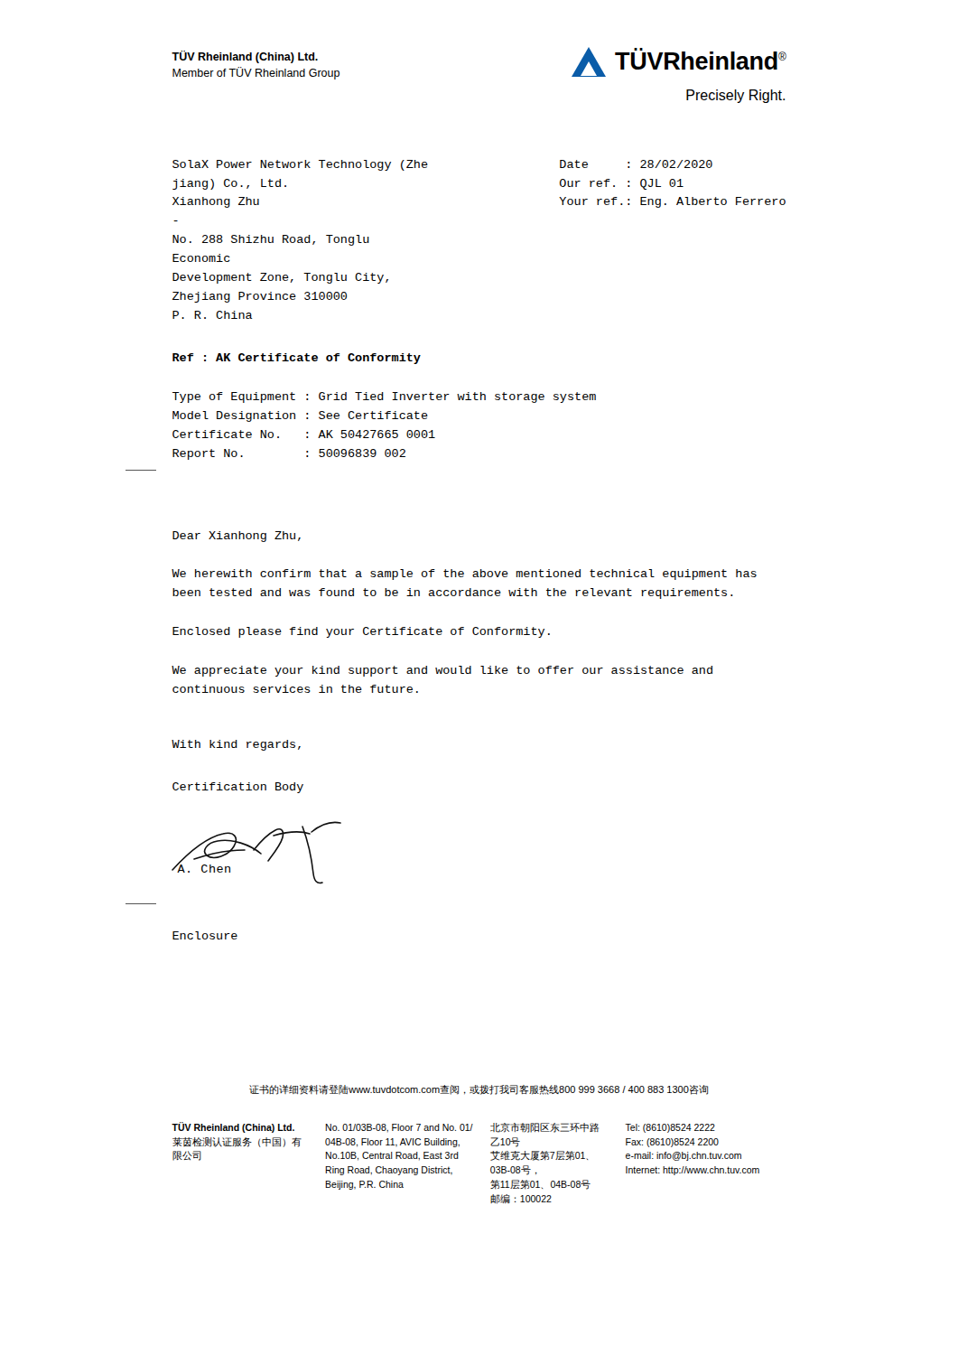TÜV Rheinland (China) Ltd.
Member of TÜV Rheinland Group
TÜVRheinland®
Precisely Right.
SolaX Power Network Technology (Zhe jiang) Co., Ltd. Xianhong Zhu - No. 288 Shizhu Road, Tonglu Economic Development Zone, Tonglu City, Zhejiang Province 310000 P. R. China
Date : 28/02/2020 Our ref. : QJL 01 Your ref.: Eng. Alberto Ferrero
Ref : AK Certificate of Conformity
Type of Equipment : Grid Tied Inverter with storage system Model Designation : See Certificate Certificate No. : AK 50427665 0001 Report No. : 50096839 002
Dear Xianhong Zhu,
We herewith confirm that a sample of the above mentioned technical equipment has been tested and was found to be in accordance with the relevant requirements.
Enclosed please find your Certificate of Conformity.
We appreciate your kind support and would like to offer our assistance and continuous services in the future.
With kind regards,
Certification Body
A. Chen
Enclosure
证书的详细资料请登陆www.tuvdotcom.com查阅，或拨打我司客服热线800 999 3668 / 400 883 1300咨询
TÜV Rheinland (China) Ltd.
莱茵检测认证服务（中国）有限公司
No. 01/03B-08, Floor 7 and No. 01/
04B-08, Floor 11, AVIC Building,
No.10B, Central Road, East 3rd
Ring Road, Chaoyang District,
Beijing, P.R. China
北京市朝阳区东三环中路乙10号
艾维克大厦第7层第01、03B-08号，
第11层第01、04B-08号
邮编：100022
Tel: (8610)8524 2222
Fax: (8610)8524 2200
e-mail: info@bj.chn.tuv.com
Internet: http://www.chn.tuv.com